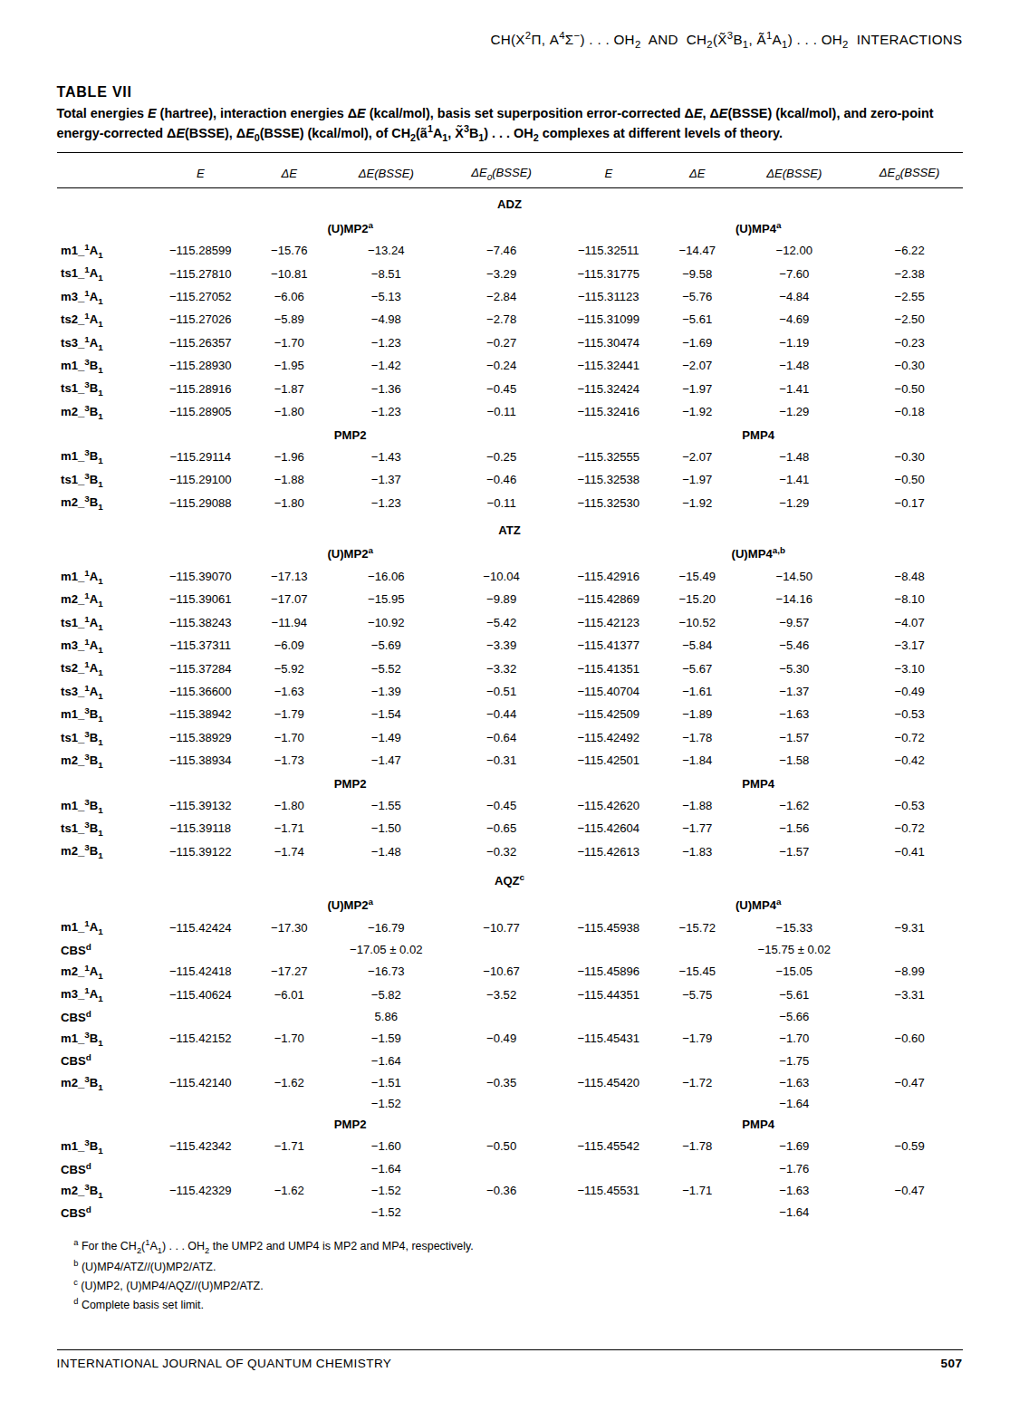CH(X2Π, A4Σ−) . . . OH2 AND CH2(X̃3B1, Ã1A1) . . . OH2 INTERACTIONS
TABLE VII
Total energies E (hartree), interaction energies ΔE (kcal/mol), basis set superposition error-corrected ΔE, ΔE(BSSE) (kcal/mol), and zero-point energy-corrected ΔE(BSSE), ΔE0(BSSE) (kcal/mol), of CH2(ã1A1, X̃3B1) . . . OH2 complexes at different levels of theory.
| | E | Δ E | Δ E (BSSE) | Δ E 0 (BSSE) | E | Δ E | Δ E (BSSE) | Δ E 0 (BSSE) |
| --- | --- | --- | --- | --- | --- | --- | --- | --- |
| ADZ |
| | (U)MP2 a | (U)MP4 a |
| m1_ 1 A 1 | −115.28599 | −15.76 | −13.24 | −7.46 | −115.32511 | −14.47 | −12.00 | −6.22 |
| ts1_ 1 A 1 | −115.27810 | −10.81 | −8.51 | −3.29 | −115.31775 | −9.58 | −7.60 | −2.38 |
| m3_ 1 A 1 | −115.27052 | −6.06 | −5.13 | −2.84 | −115.31123 | −5.76 | −4.84 | −2.55 |
| ts2_ 1 A 1 | −115.27026 | −5.89 | −4.98 | −2.78 | −115.31099 | −5.61 | −4.69 | −2.50 |
| ts3_ 1 A 1 | −115.26357 | −1.70 | −1.23 | −0.27 | −115.30474 | −1.69 | −1.19 | −0.23 |
| m1_ 3 B 1 | −115.28930 | −1.95 | −1.42 | −0.24 | −115.32441 | −2.07 | −1.48 | −0.30 |
| ts1_ 3 B 1 | −115.28916 | −1.87 | −1.36 | −0.45 | −115.32424 | −1.97 | −1.41 | −0.50 |
| m2_ 3 B 1 | −115.28905 | −1.80 | −1.23 | −0.11 | −115.32416 | −1.92 | −1.29 | −0.18 |
| | PMP2 | PMP4 |
| m1_ 3 B 1 | −115.29114 | −1.96 | −1.43 | −0.25 | −115.32555 | −2.07 | −1.48 | −0.30 |
| ts1_ 3 B 1 | −115.29100 | −1.88 | −1.37 | −0.46 | −115.32538 | −1.97 | −1.41 | −0.50 |
| m2_ 3 B 1 | −115.29088 | −1.80 | −1.23 | −0.11 | −115.32530 | −1.92 | −1.29 | −0.17 |
| ATZ |
| | (U)MP2 a | (U)MP4 a,b |
| m1_ 1 A 1 | −115.39070 | −17.13 | −16.06 | −10.04 | −115.42916 | −15.49 | −14.50 | −8.48 |
| m2_ 1 A 1 | −115.39061 | −17.07 | −15.95 | −9.89 | −115.42869 | −15.20 | −14.16 | −8.10 |
| ts1_ 1 A 1 | −115.38243 | −11.94 | −10.92 | −5.42 | −115.42123 | −10.52 | −9.57 | −4.07 |
| m3_ 1 A 1 | −115.37311 | −6.09 | −5.69 | −3.39 | −115.41377 | −5.84 | −5.46 | −3.17 |
| ts2_ 1 A 1 | −115.37284 | −5.92 | −5.52 | −3.32 | −115.41351 | −5.67 | −5.30 | −3.10 |
| ts3_ 1 A 1 | −115.36600 | −1.63 | −1.39 | −0.51 | −115.40704 | −1.61 | −1.37 | −0.49 |
| m1_ 3 B 1 | −115.38942 | −1.79 | −1.54 | −0.44 | −115.42509 | −1.89 | −1.63 | −0.53 |
| ts1_ 3 B 1 | −115.38929 | −1.70 | −1.49 | −0.64 | −115.42492 | −1.78 | −1.57 | −0.72 |
| m2_ 3 B 1 | −115.38934 | −1.73 | −1.47 | −0.31 | −115.42501 | −1.84 | −1.58 | −0.42 |
| | PMP2 | PMP4 |
| m1_ 3 B 1 | −115.39132 | −1.80 | −1.55 | −0.45 | −115.42620 | −1.88 | −1.62 | −0.53 |
| ts1_ 3 B 1 | −115.39118 | −1.71 | −1.50 | −0.65 | −115.42604 | −1.77 | −1.56 | −0.72 |
| m2_ 3 B 1 | −115.39122 | −1.74 | −1.48 | −0.32 | −115.42613 | −1.83 | −1.57 | −0.41 |
| AQZ c |
| | (U)MP2 a | (U)MP4 a |
| m1_ 1 A 1 | −115.42424 | −17.30 | −16.79 | −10.77 | −115.45938 | −15.72 | −15.33 | −9.31 |
| CBS d | | | −17.05 ± 0.02 | | | | −15.75 ± 0.02 | |
| m2_ 1 A 1 | −115.42418 | −17.27 | −16.73 | −10.67 | −115.45896 | −15.45 | −15.05 | −8.99 |
| m3_ 1 A 1 | −115.40624 | −6.01 | −5.82 | −3.52 | −115.44351 | −5.75 | −5.61 | −3.31 |
| CBS d | | | 5.86 | | | | −5.66 | |
| m1_ 3 B 1 | −115.42152 | −1.70 | −1.59 | −0.49 | −115.45431 | −1.79 | −1.70 | −0.60 |
| CBS d | | | −1.64 | | | | −1.75 | |
| m2_ 3 B 1 | −115.42140 | −1.62 | −1.51 | −0.35 | −115.45420 | −1.72 | −1.63 | −0.47 |
| | | | −1.52 | | | | −1.64 | |
| | PMP2 | PMP4 |
| m1_ 3 B 1 | −115.42342 | −1.71 | −1.60 | −0.50 | −115.45542 | −1.78 | −1.69 | −0.59 |
| CBS d | | | −1.64 | | | | −1.76 | |
| m2_ 3 B 1 | −115.42329 | −1.62 | −1.52 | −0.36 | −115.45531 | −1.71 | −1.63 | −0.47 |
| CBS d | | | −1.52 | | | | −1.64 | |
a For the CH2(1A1) . . . OH2 the UMP2 and UMP4 is MP2 and MP4, respectively.
b (U)MP4/ATZ//(U)MP2/ATZ.
c (U)MP2, (U)MP4/AQZ//(U)MP2/ATZ.
d Complete basis set limit.
INTERNATIONAL JOURNAL OF QUANTUM CHEMISTRY 507